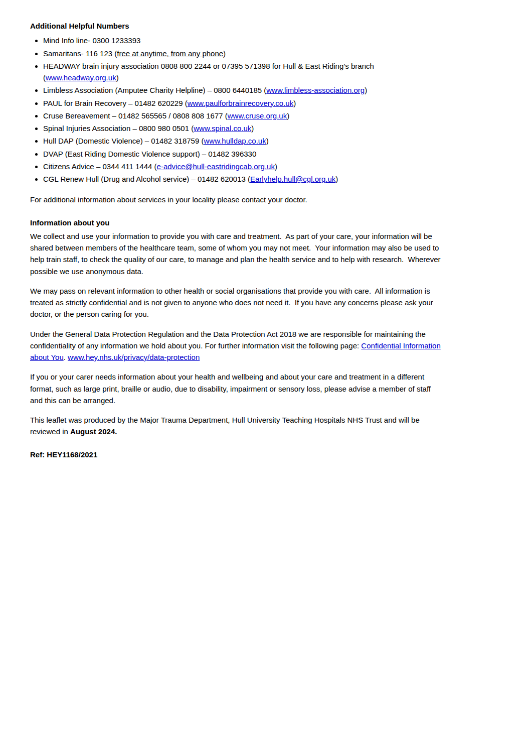Additional Helpful Numbers
Mind Info line- 0300 1233393
Samaritans- 116 123 (free at anytime, from any phone)
HEADWAY brain injury association 0808 800 2244 or 07395 571398 for Hull & East Riding’s branch (www.headway.org.uk)
Limbless Association (Amputee Charity Helpline) – 0800 6440185 (www.limbless-association.org)
PAUL for Brain Recovery – 01482 620229 (www.paulforbrainrecovery.co.uk)
Cruse Bereavement – 01482 565565 / 0808 808 1677 (www.cruse.org.uk)
Spinal Injuries Association – 0800 980 0501 (www.spinal.co.uk)
Hull DAP (Domestic Violence) – 01482 318759 (www.hulldap.co.uk)
DVAP (East Riding Domestic Violence support) – 01482 396330
Citizens Advice – 0344 411 1444 (e-advice@hull-eastridingcab.org.uk)
CGL Renew Hull (Drug and Alcohol service) – 01482 620013 (Earlyhelp.hull@cgl.org.uk)
For additional information about services in your locality please contact your doctor.
Information about you
We collect and use your information to provide you with care and treatment. As part of your care, your information will be shared between members of the healthcare team, some of whom you may not meet. Your information may also be used to help train staff, to check the quality of our care, to manage and plan the health service and to help with research. Wherever possible we use anonymous data.
We may pass on relevant information to other health or social organisations that provide you with care. All information is treated as strictly confidential and is not given to anyone who does not need it. If you have any concerns please ask your doctor, or the person caring for you.
Under the General Data Protection Regulation and the Data Protection Act 2018 we are responsible for maintaining the confidentiality of any information we hold about you. For further information visit the following page: Confidential Information about You. www.hey.nhs.uk/privacy/data-protection
If you or your carer needs information about your health and wellbeing and about your care and treatment in a different format, such as large print, braille or audio, due to disability, impairment or sensory loss, please advise a member of staff and this can be arranged.
This leaflet was produced by the Major Trauma Department, Hull University Teaching Hospitals NHS Trust and will be reviewed in August 2024.
Ref: HEY1168/2021